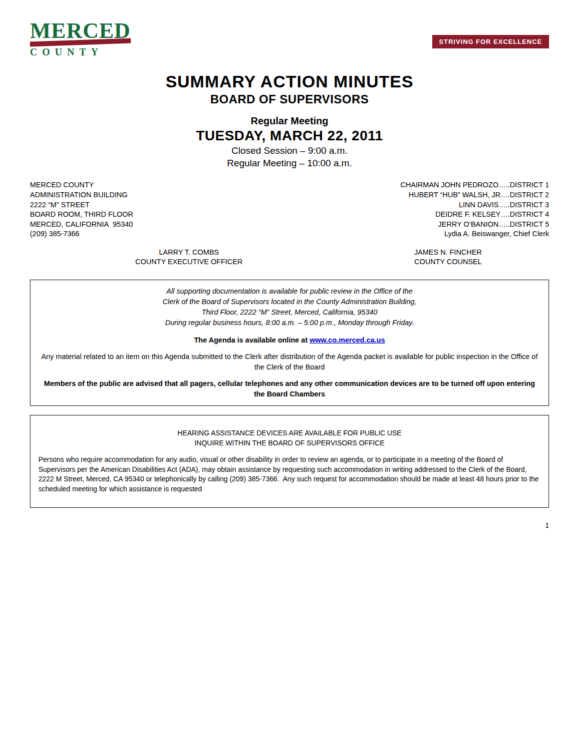MERCED
COUNTY
STRIVING FOR EXCELLENCE
SUMMARY ACTION MINUTES
BOARD OF SUPERVISORS
Regular Meeting
TUESDAY, MARCH 22, 2011
Closed Session – 9:00 a.m.
Regular Meeting – 10:00 a.m.
| MERCED COUNTY ADMINISTRATION BUILDING 2222 “M” STREET BOARD ROOM, THIRD FLOOR MERCED, CALIFORNIA 95340 (209) 385-7366 | CHAIRMAN JOHN PEDROZO…..DISTRICT 1 HUBERT “HUB” WALSH, JR….DISTRICT 2 LINN DAVIS…..DISTRICT 3 DEIDRE F. KELSEY….DISTRICT 4 JERRY O’BANION…..DISTRICT 5 Lydia A. Beiswanger, Chief Clerk |
| LARRY T. COMBS COUNTY EXECUTIVE OFFICER | JAMES N. FINCHER COUNTY COUNSEL |
All supporting documentation is available for public review in the Office of the
Clerk of the Board of Supervisors located in the County Administration Building,
Third Floor, 2222 “M” Street, Merced, California, 95340
During regular business hours, 8:00 a.m. – 5:00 p.m., Monday through Friday.
The Agenda is available online at www.co.merced.ca.us
Any material related to an item on this Agenda submitted to the Clerk after distribution of the Agenda packet is available for public inspection in the Office of the Clerk of the Board
Members of the public are advised that all pagers, cellular telephones and any other communication devices are to be turned off upon entering the Board Chambers
HEARING ASSISTANCE DEVICES ARE AVAILABLE FOR PUBLIC USE
INQUIRE WITHIN THE BOARD OF SUPERVISORS OFFICE
Persons who require accommodation for any audio, visual or other disability in order to review an agenda, or to participate in a meeting of the Board of Supervisors per the American Disabilities Act (ADA), may obtain assistance by requesting such accommodation in writing addressed to the Clerk of the Board, 2222 M Street, Merced, CA 95340 or telephonically by calling (209) 385-7366. Any such request for accommodation should be made at least 48 hours prior to the scheduled meeting for which assistance is requested
1